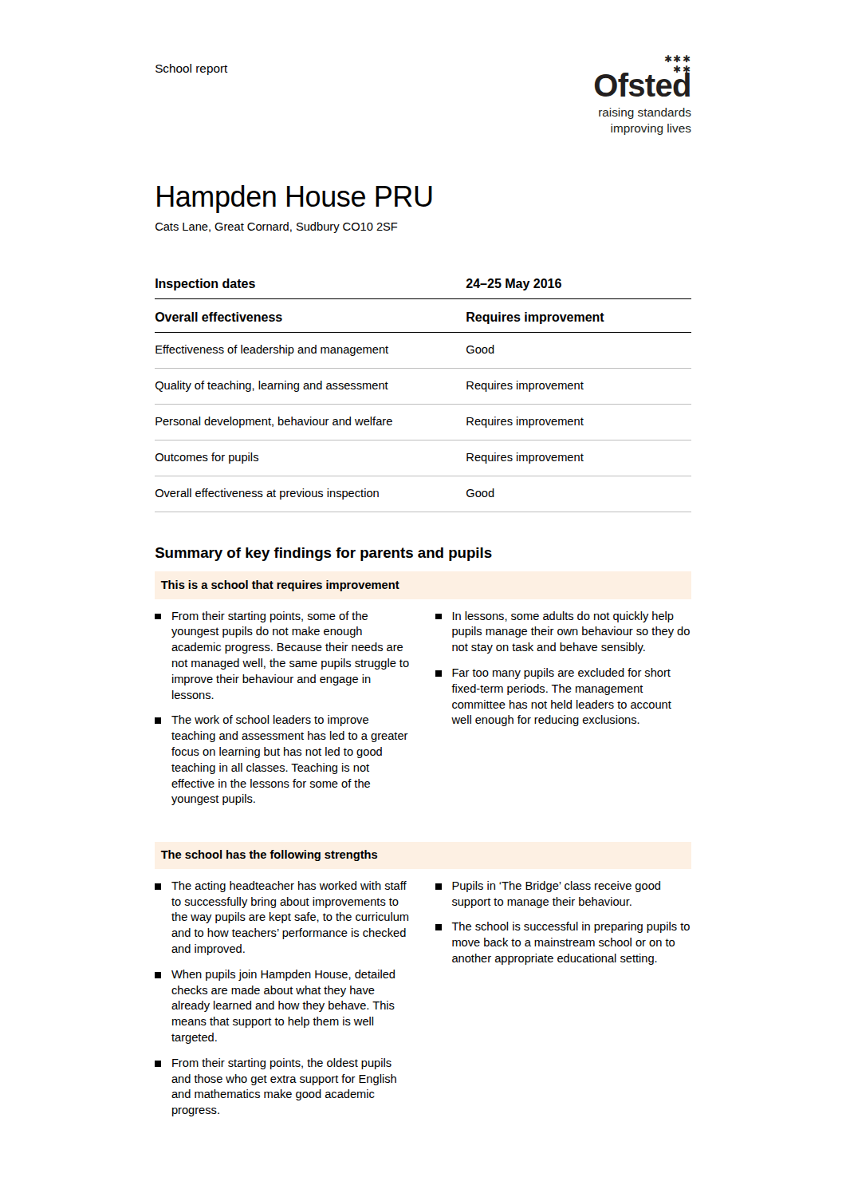School report
✱✱✱
✱✱
Ofsted
raising standards
improving lives
Hampden House PRU
Cats Lane, Great Cornard, Sudbury CO10 2SF
| Inspection dates | 24–25 May 2016 |
| Overall effectiveness | Requires improvement |
| Effectiveness of leadership and management | Good |
| Quality of teaching, learning and assessment | Requires improvement |
| Personal development, behaviour and welfare | Requires improvement |
| Outcomes for pupils | Requires improvement |
| Overall effectiveness at previous inspection | Good |
Summary of key findings for parents and pupils
This is a school that requires improvement
From their starting points, some of the youngest pupils do not make enough academic progress. Because their needs are not managed well, the same pupils struggle to improve their behaviour and engage in lessons.
The work of school leaders to improve teaching and assessment has led to a greater focus on learning but has not led to good teaching in all classes. Teaching is not effective in the lessons for some of the youngest pupils.
In lessons, some adults do not quickly help pupils manage their own behaviour so they do not stay on task and behave sensibly.
Far too many pupils are excluded for short fixed-term periods. The management committee has not held leaders to account well enough for reducing exclusions.
The school has the following strengths
The acting headteacher has worked with staff to successfully bring about improvements to the way pupils are kept safe, to the curriculum and to how teachers’ performance is checked and improved.
When pupils join Hampden House, detailed checks are made about what they have already learned and how they behave. This means that support to help them is well targeted.
From their starting points, the oldest pupils and those who get extra support for English and mathematics make good academic progress.
Pupils in ‘The Bridge’ class receive good support to manage their behaviour.
The school is successful in preparing pupils to move back to a mainstream school or on to another appropriate educational setting.